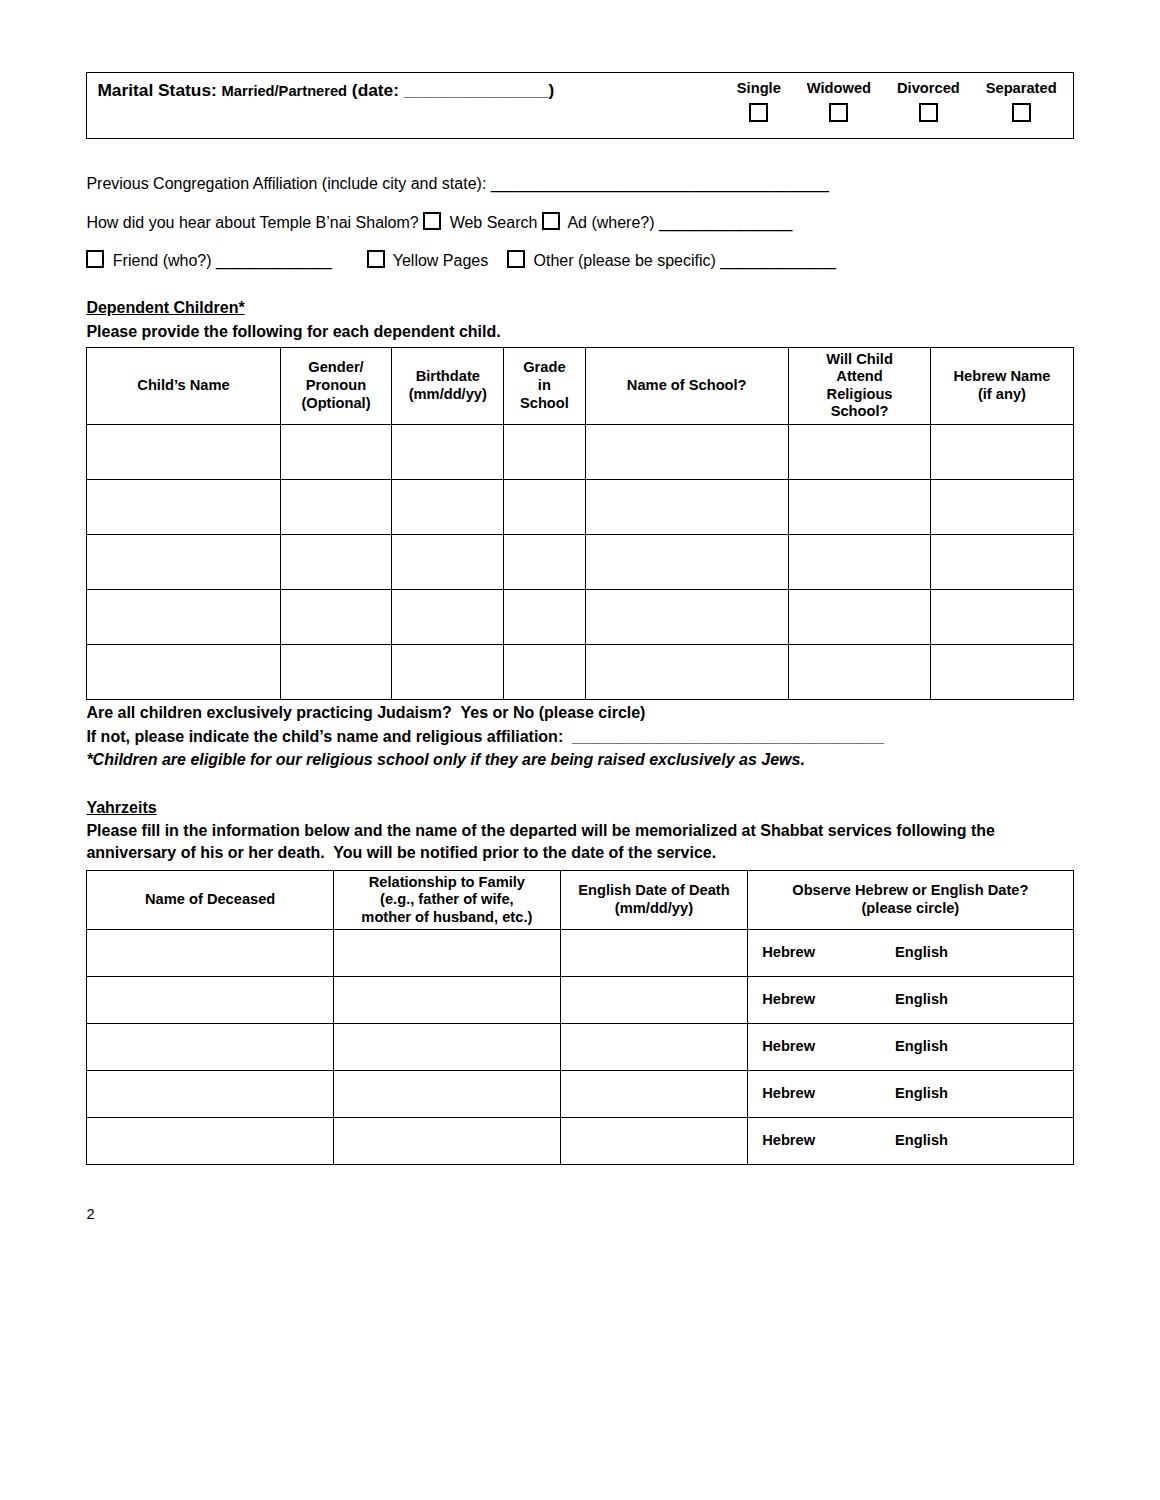Marital Status: Married/Partnered (date: _______________)
Single
Widowed
Divorced
Separated
Previous Congregation Affiliation (include city and state): ______________________________________
How did you hear about Temple B’nai Shalom? Web Search Ad (where?) _______________
Friend (who?) _____________ Yellow Pages Other (please be specific) _____________
Dependent Children*
Please provide the following for each dependent child.
| Child’s Name | Gender/ Pronoun (Optional) | Birthdate (mm/dd/yy) | Grade in School | Name of School? | Will Child Attend Religious School? | Hebrew Name (if any) |
| --- | --- | --- | --- | --- | --- | --- |
Are all children exclusively practicing Judaism? Yes or No (please circle)
If not, please indicate the child’s name and religious affiliation: ___________________________________
*Children are eligible for our religious school only if they are being raised exclusively as Jews.
Yahrzeits
Please fill in the information below and the name of the departed will be memorialized at Shabbat services following the anniversary of his or her death. You will be notified prior to the date of the service.
| Name of Deceased | Relationship to Family (e.g., father of wife, mother of husband, etc.) | English Date of Death (mm/dd/yy) | Observe Hebrew or English Date? (please circle) |
| --- | --- | --- | --- |
| | | | Hebrew English |
| | | | Hebrew English |
| | | | Hebrew English |
| | | | Hebrew English |
| | | | Hebrew English |
2